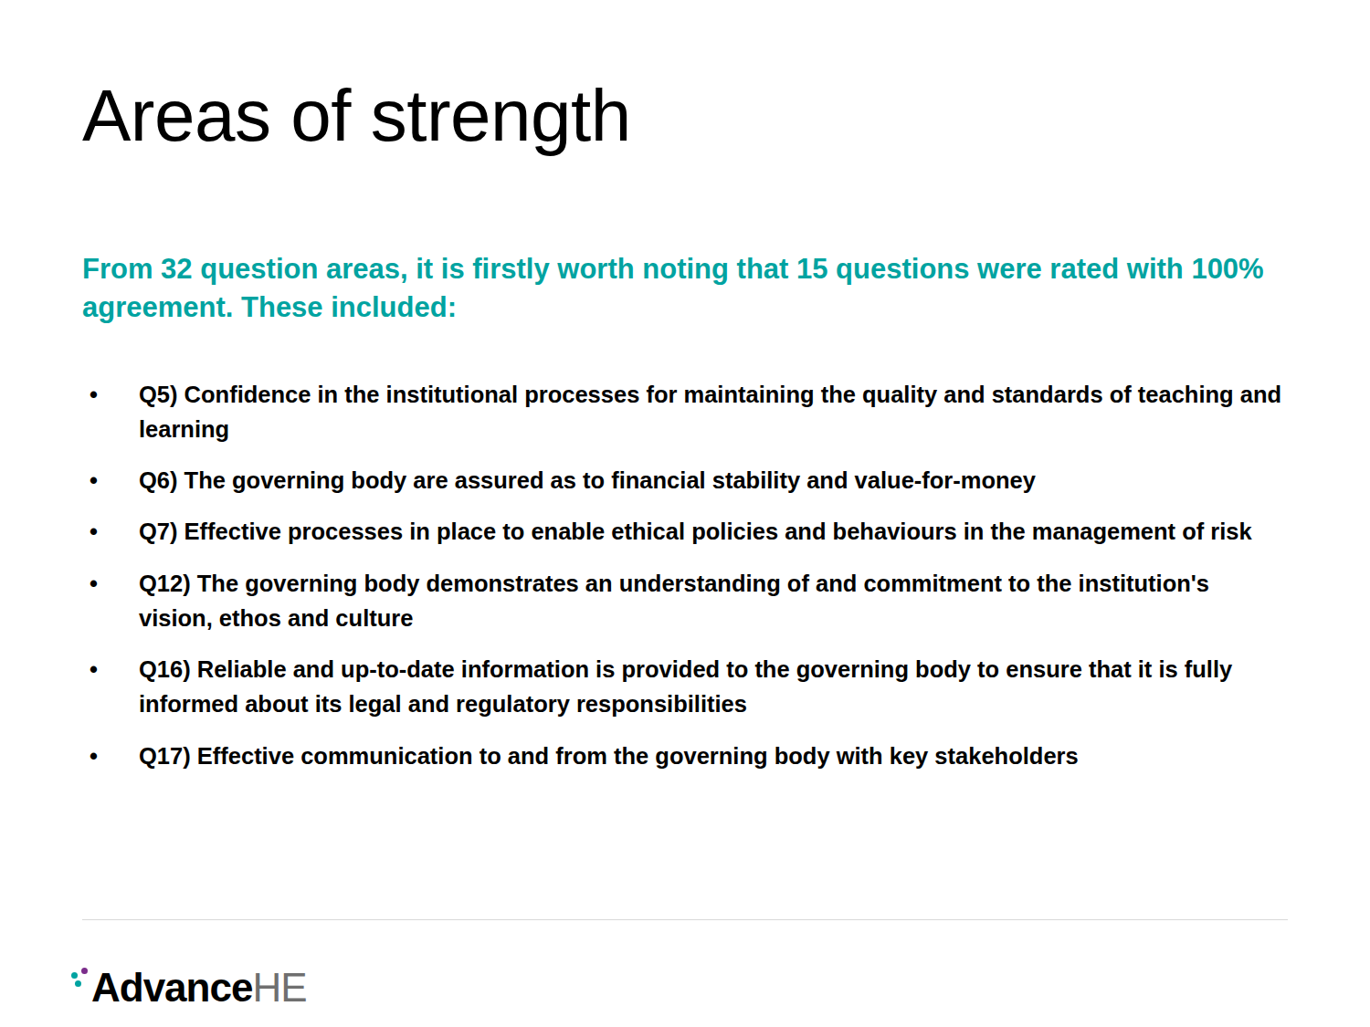Areas of strength
From 32 question areas, it is firstly worth noting that 15 questions were rated with 100% agreement. These included:
Q5) Confidence in the institutional processes for maintaining the quality and standards of teaching and learning
Q6) The governing body are assured as to financial stability and value-for-money
Q7) Effective processes in place to enable ethical policies and behaviours in the management of risk
Q12) The governing body demonstrates an understanding of and commitment to the institution's vision, ethos and culture
Q16) Reliable and up-to-date information is provided to the governing body to ensure that it is fully informed about its legal and regulatory responsibilities
Q17) Effective communication to and from the governing body with key stakeholders
Advance HE